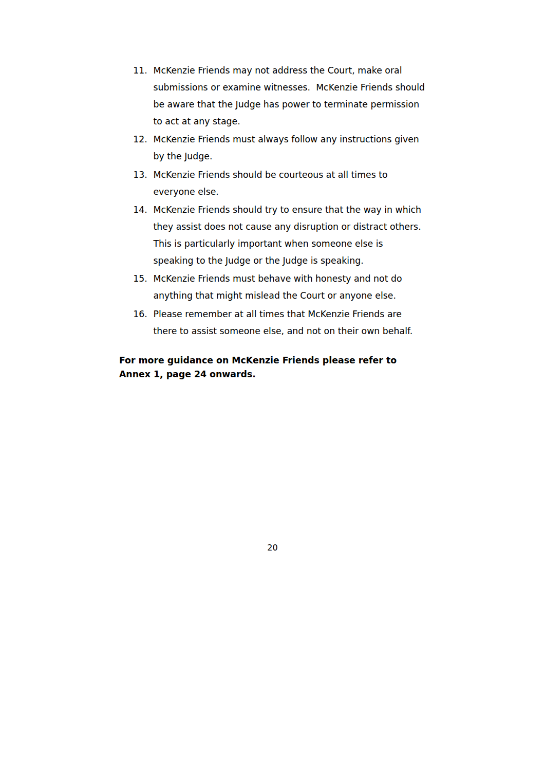McKenzie Friends may not address the Court, make oral submissions or examine witnesses. McKenzie Friends should be aware that the Judge has power to terminate permission to act at any stage.
McKenzie Friends must always follow any instructions given by the Judge.
McKenzie Friends should be courteous at all times to everyone else.
McKenzie Friends should try to ensure that the way in which they assist does not cause any disruption or distract others. This is particularly important when someone else is speaking to the Judge or the Judge is speaking.
McKenzie Friends must behave with honesty and not do anything that might mislead the Court or anyone else.
Please remember at all times that McKenzie Friends are there to assist someone else, and not on their own behalf.
For more guidance on McKenzie Friends please refer to Annex 1, page 24 onwards.
20